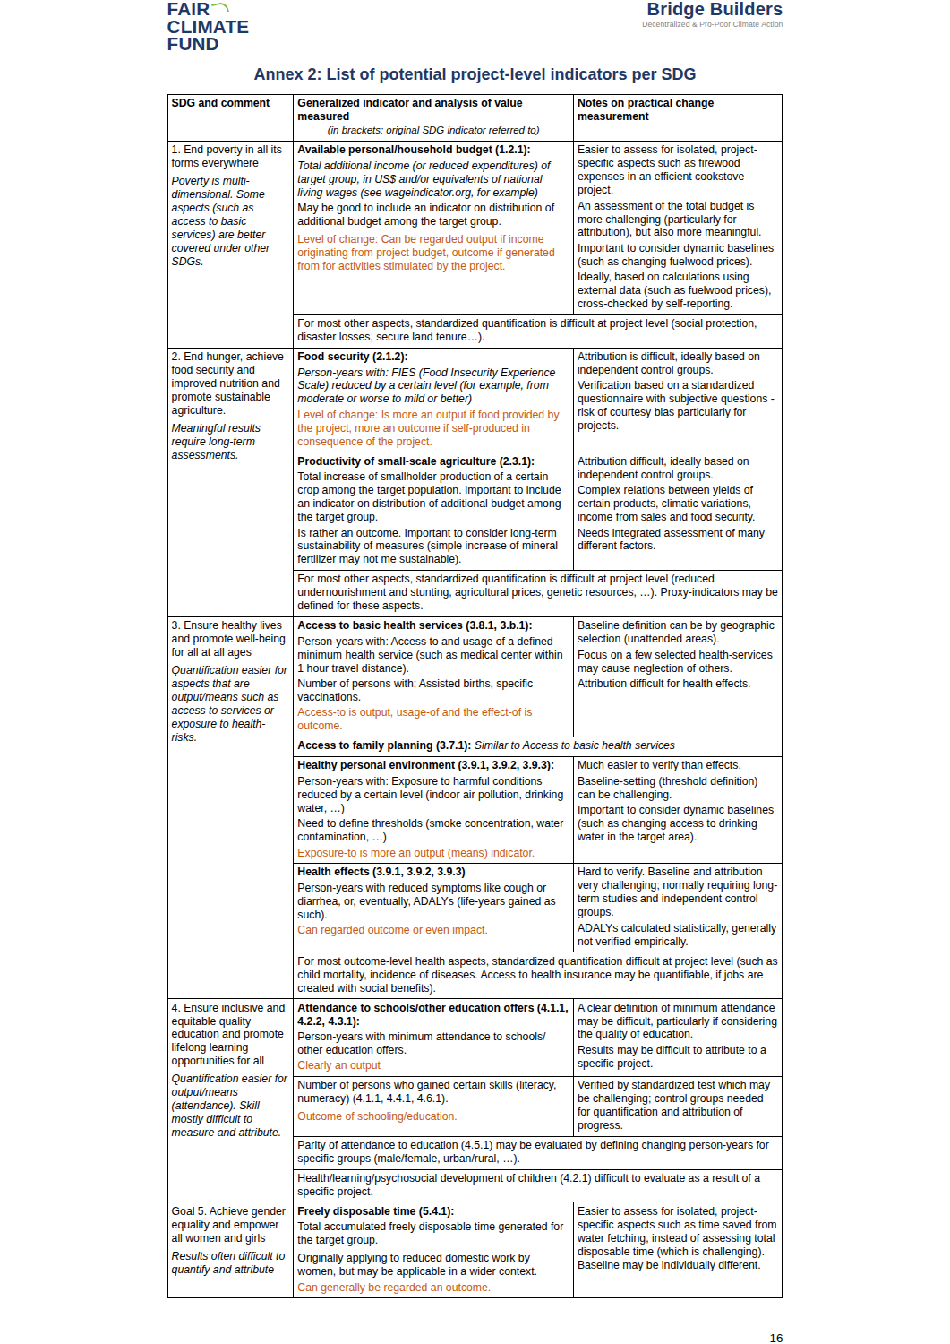FAIR CLIMATE FUND
Bridge Builders
Decentralized & Pro-Poor Climate Action
Annex 2: List of potential project-level indicators per SDG
| SDG and comment | Generalized indicator and analysis of value measured (in brackets: original SDG indicator referred to) | Notes on practical change measurement |
| --- | --- | --- |
| 1. End poverty in all its forms everywhere Poverty is multi-dimensional. Some aspects (such as access to basic services) are better covered under other SDGs. | Available personal/household budget (1.2.1): Total additional income (or reduced expenditures) of target group, in US$ and/or equivalents of national living wages (see wageindicator.org , for example) May be good to include an indicator on distribution of additional budget among the target group. Level of change: Can be regarded output if income originating from project budget, outcome if generated from for activities stimulated by the project. | Easier to assess for isolated, project-specific aspects such as firewood expenses in an efficient cookstove project. An assessment of the total budget is more challenging (particularly for attribution), but also more meaningful. Important to consider dynamic baselines (such as changing fuelwood prices). Ideally, based on calculations using external data (such as fuelwood prices), cross-checked by self-reporting. |
| For most other aspects, standardized quantification is difficult at project level (social protection, disaster losses, secure land tenure…). |
| 2. End hunger, achieve food security and improved nutrition and promote sustainable agriculture. Meaningful results require long-term assessments. | Food security (2.1.2): Person-years with: FIES (Food Insecurity Experience Scale) reduced by a certain level (for example, from moderate or worse to mild or better) Level of change: Is more an output if food provided by the project, more an outcome if self-produced in consequence of the project. | Attribution is difficult, ideally based on independent control groups. Verification based on a standardized questionnaire with subjective questions - risk of courtesy bias particularly for projects. |
| Productivity of small-scale agriculture (2.3.1): Total increase of smallholder production of a certain crop among the target population. Important to include an indicator on distribution of additional budget among the target group. Is rather an outcome. Important to consider long-term sustainability of measures (simple increase of mineral fertilizer may not me sustainable). | Attribution difficult, ideally based on independent control groups. Complex relations between yields of certain products, climatic variations, income from sales and food security. Needs integrated assessment of many different factors. |
| For most other aspects, standardized quantification is difficult at project level (reduced undernourishment and stunting, agricultural prices, genetic resources, …). Proxy-indicators may be defined for these aspects. |
| 3. Ensure healthy lives and promote well-being for all at all ages Quantification easier for aspects that are output/means such as access to services or exposure to health-risks. | Access to basic health services (3.8.1, 3.b.1): Person-years with: Access to and usage of a defined minimum health service (such as medical center within 1 hour travel distance). Number of persons with: Assisted births, specific vaccinations. Access-to is output, usage-of and the effect-of is outcome. | Baseline definition can be by geographic selection (unattended areas). Focus on a few selected health-services may cause neglection of others. Attribution difficult for health effects. |
| Access to family planning (3.7.1): Similar to Access to basic health services |
| Healthy personal environment (3.9.1, 3.9.2, 3.9.3): Person-years with: Exposure to harmful conditions reduced by a certain level (indoor air pollution, drinking water, …) Need to define thresholds (smoke concentration, water contamination, …) Exposure-to is more an output (means) indicator. | Much easier to verify than effects. Baseline-setting (threshold definition) can be challenging. Important to consider dynamic baselines (such as changing access to drinking water in the target area). |
| Health effects (3.9.1, 3.9.2, 3.9.3) Person-years with reduced symptoms like cough or diarrhea, or, eventually, ADALYs (life-years gained as such). Can regarded outcome or even impact. | Hard to verify. Baseline and attribution very challenging; normally requiring long-term studies and independent control groups. ADALYs calculated statistically, generally not verified empirically. |
| For most outcome-level health aspects, standardized quantification difficult at project level (such as child mortality, incidence of diseases. Access to health insurance may be quantifiable, if jobs are created with social benefits). |
| 4. Ensure inclusive and equitable quality education and promote lifelong learning opportunities for all Quantification easier for output/means (attendance). Skill mostly difficult to measure and attribute. | Attendance to schools/other education offers (4.1.1, 4.2.2, 4.3.1): Person-years with minimum attendance to schools/ other education offers. Clearly an output | A clear definition of minimum attendance may be difficult, particularly if considering the quality of education. Results may be difficult to attribute to a specific project. |
| Number of persons who gained certain skills (literacy, numeracy) (4.1.1, 4.4.1, 4.6.1). Outcome of schooling/education. | Verified by standardized test which may be challenging; control groups needed for quantification and attribution of progress. |
| Parity of attendance to education (4.5.1) may be evaluated by defining changing person-years for specific groups (male/female, urban/rural, …). |
| Health/learning/psychosocial development of children (4.2.1) difficult to evaluate as a result of a specific project. |
| Goal 5. Achieve gender equality and empower all women and girls Results often difficult to quantify and attribute | Freely disposable time (5.4.1): Total accumulated freely disposable time generated for the target group. Originally applying to reduced domestic work by women, but may be applicable in a wider context. Can generally be regarded an outcome. | Easier to assess for isolated, project-specific aspects such as time saved from water fetching, instead of assessing total disposable time (which is challenging). Baseline may be individually different. |
16